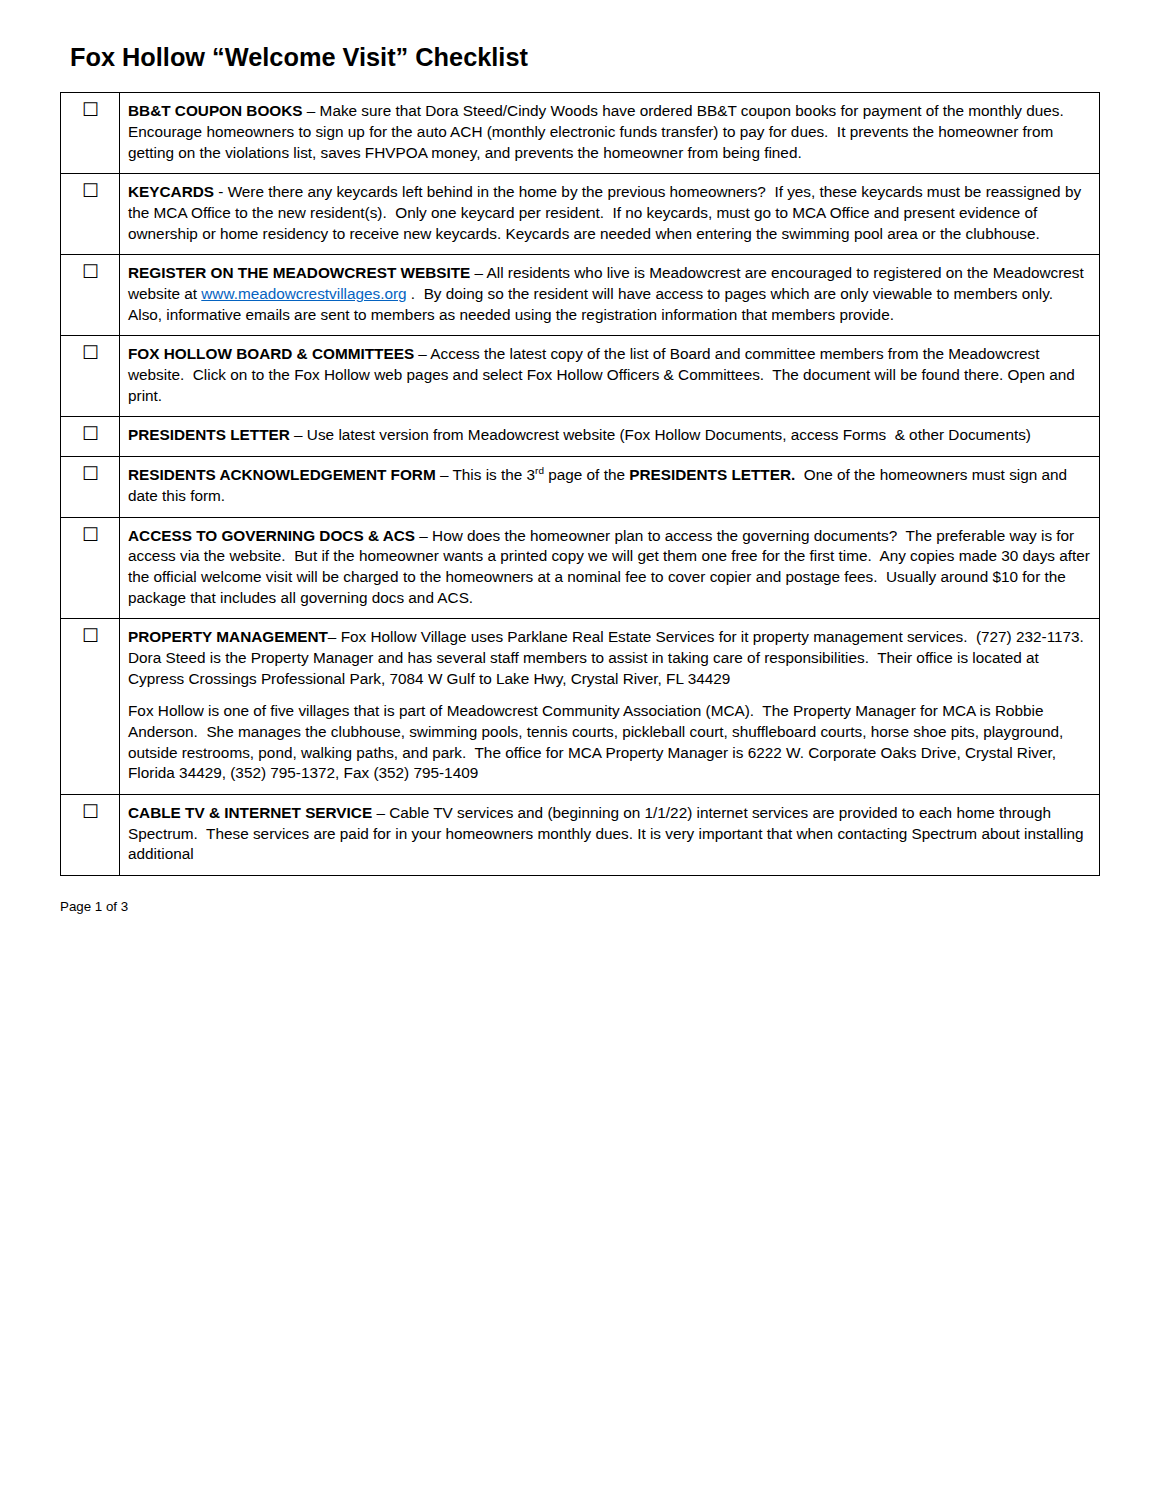Fox Hollow “Welcome Visit” Checklist
| ☐ | BB&T COUPON BOOKS – Make sure that Dora Steed/Cindy Woods have ordered BB&T coupon books for payment of the monthly dues. Encourage homeowners to sign up for the auto ACH (monthly electronic funds transfer) to pay for dues. It prevents the homeowner from getting on the violations list, saves FHVPOA money, and prevents the homeowner from being fined. |
| ☐ | KEYCARDS - Were there any keycards left behind in the home by the previous homeowners? If yes, these keycards must be reassigned by the MCA Office to the new resident(s). Only one keycard per resident. If no keycards, must go to MCA Office and present evidence of ownership or home residency to receive new keycards. Keycards are needed when entering the swimming pool area or the clubhouse. |
| ☐ | REGISTER ON THE MEADOWCREST WEBSITE – All residents who live is Meadowcrest are encouraged to registered on the Meadowcrest website at www.meadowcrestvillages.org . By doing so the resident will have access to pages which are only viewable to members only. Also, informative emails are sent to members as needed using the registration information that members provide. |
| ☐ | FOX HOLLOW BOARD & COMMITTEES – Access the latest copy of the list of Board and committee members from the Meadowcrest website. Click on to the Fox Hollow web pages and select Fox Hollow Officers & Committees. The document will be found there. Open and print. |
| ☐ | PRESIDENTS LETTER – Use latest version from Meadowcrest website (Fox Hollow Documents, access Forms & other Documents) |
| ☐ | RESIDENTS ACKNOWLEDGEMENT FORM – This is the 3 rd page of the PRESIDENTS LETTER. One of the homeowners must sign and date this form. |
| ☐ | ACCESS TO GOVERNING DOCS & ACS – How does the homeowner plan to access the governing documents? The preferable way is for access via the website. But if the homeowner wants a printed copy we will get them one free for the first time. Any copies made 30 days after the official welcome visit will be charged to the homeowners at a nominal fee to cover copier and postage fees. Usually around $10 for the package that includes all governing docs and ACS. |
| ☐ | PROPERTY MANAGEMENT – Fox Hollow Village uses Parklane Real Estate Services for it property management services. (727) 232-1173. Dora Steed is the Property Manager and has several staff members to assist in taking care of responsibilities. Their office is located at Cypress Crossings Professional Park, 7084 W Gulf to Lake Hwy, Crystal River, FL 34429 Fox Hollow is one of five villages that is part of Meadowcrest Community Association (MCA). The Property Manager for MCA is Robbie Anderson. She manages the clubhouse, swimming pools, tennis courts, pickleball court, shuffleboard courts, horse shoe pits, playground, outside restrooms, pond, walking paths, and park. The office for MCA Property Manager is 6222 W. Corporate Oaks Drive, Crystal River, Florida 34429, (352) 795-1372, Fax (352) 795-1409 |
| ☐ | CABLE TV & INTERNET SERVICE – Cable TV services and (beginning on 1/1/22) internet services are provided to each home through Spectrum. These services are paid for in your homeowners monthly dues. It is very important that when contacting Spectrum about installing additional |
Page 1 of 3